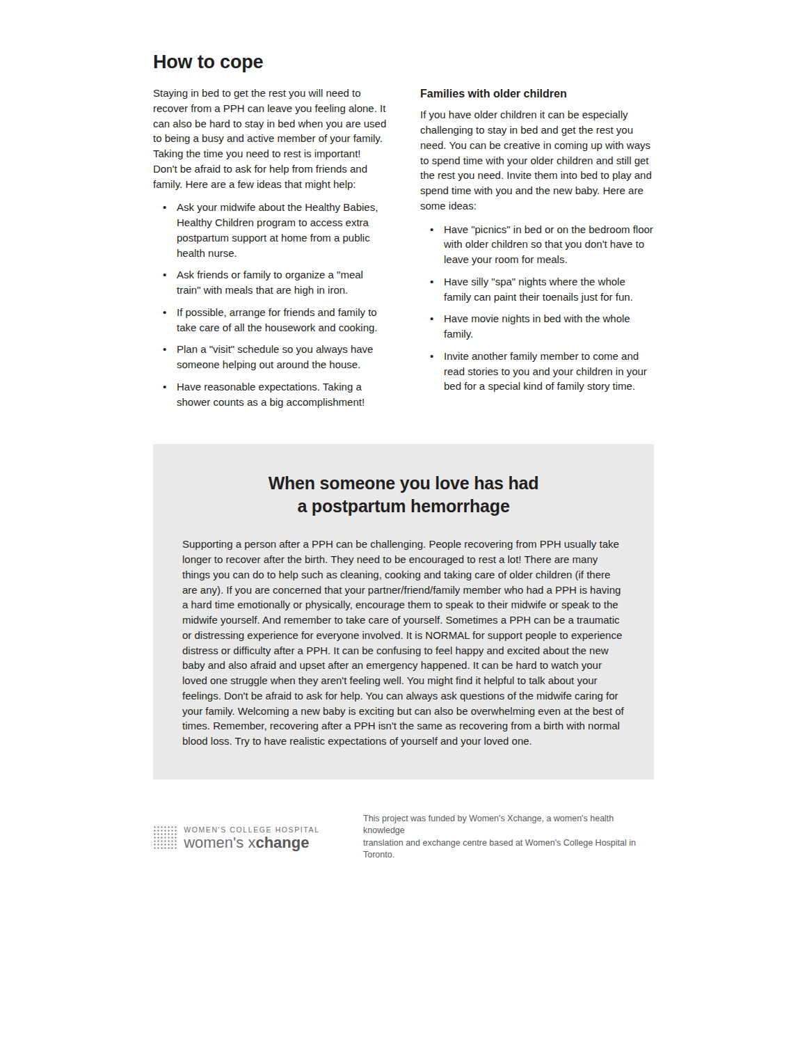How to cope
Staying in bed to get the rest you will need to recover from a PPH can leave you feeling alone. It can also be hard to stay in bed when you are used to being a busy and active member of your family. Taking the time you need to rest is important! Don't be afraid to ask for help from friends and family. Here are a few ideas that might help:
Ask your midwife about the Healthy Babies, Healthy Children program to access extra postpartum support at home from a public health nurse.
Ask friends or family to organize a "meal train" with meals that are high in iron.
If possible, arrange for friends and family to take care of all the housework and cooking.
Plan a "visit" schedule so you always have someone helping out around the house.
Have reasonable expectations. Taking a shower counts as a big accomplishment!
Families with older children
If you have older children it can be especially challenging to stay in bed and get the rest you need. You can be creative in coming up with ways to spend time with your older children and still get the rest you need. Invite them into bed to play and spend time with you and the new baby. Here are some ideas:
Have "picnics" in bed or on the bedroom floor with older children so that you don't have to leave your room for meals.
Have silly "spa" nights where the whole family can paint their toenails just for fun.
Have movie nights in bed with the whole family.
Invite another family member to come and read stories to you and your children in your bed for a special kind of family story time.
When someone you love has had
a postpartum hemorrhage
Supporting a person after a PPH can be challenging. People recovering from PPH usually take longer to recover after the birth. They need to be encouraged to rest a lot! There are many things you can do to help such as cleaning, cooking and taking care of older children (if there are any). If you are concerned that your partner/friend/family member who had a PPH is having a hard time emotionally or physically, encourage them to speak to their midwife or speak to the midwife yourself. And remember to take care of yourself. Sometimes a PPH can be a traumatic or distressing experience for everyone involved. It is NORMAL for support people to experience distress or difficulty after a PPH. It can be confusing to feel happy and excited about the new baby and also afraid and upset after an emergency happened. It can be hard to watch your loved one struggle when they aren't feeling well. You might find it helpful to talk about your feelings. Don't be afraid to ask for help. You can always ask questions of the midwife caring for your family. Welcoming a new baby is exciting but can also be overwhelming even at the best of times. Remember, recovering after a PPH isn't the same as recovering from a birth with normal blood loss. Try to have realistic expectations of yourself and your loved one.
Women's College Hospital
women's xchange
This project was funded by Women's Xchange, a women's health knowledge
translation and exchange centre based at Women's College Hospital in Toronto.